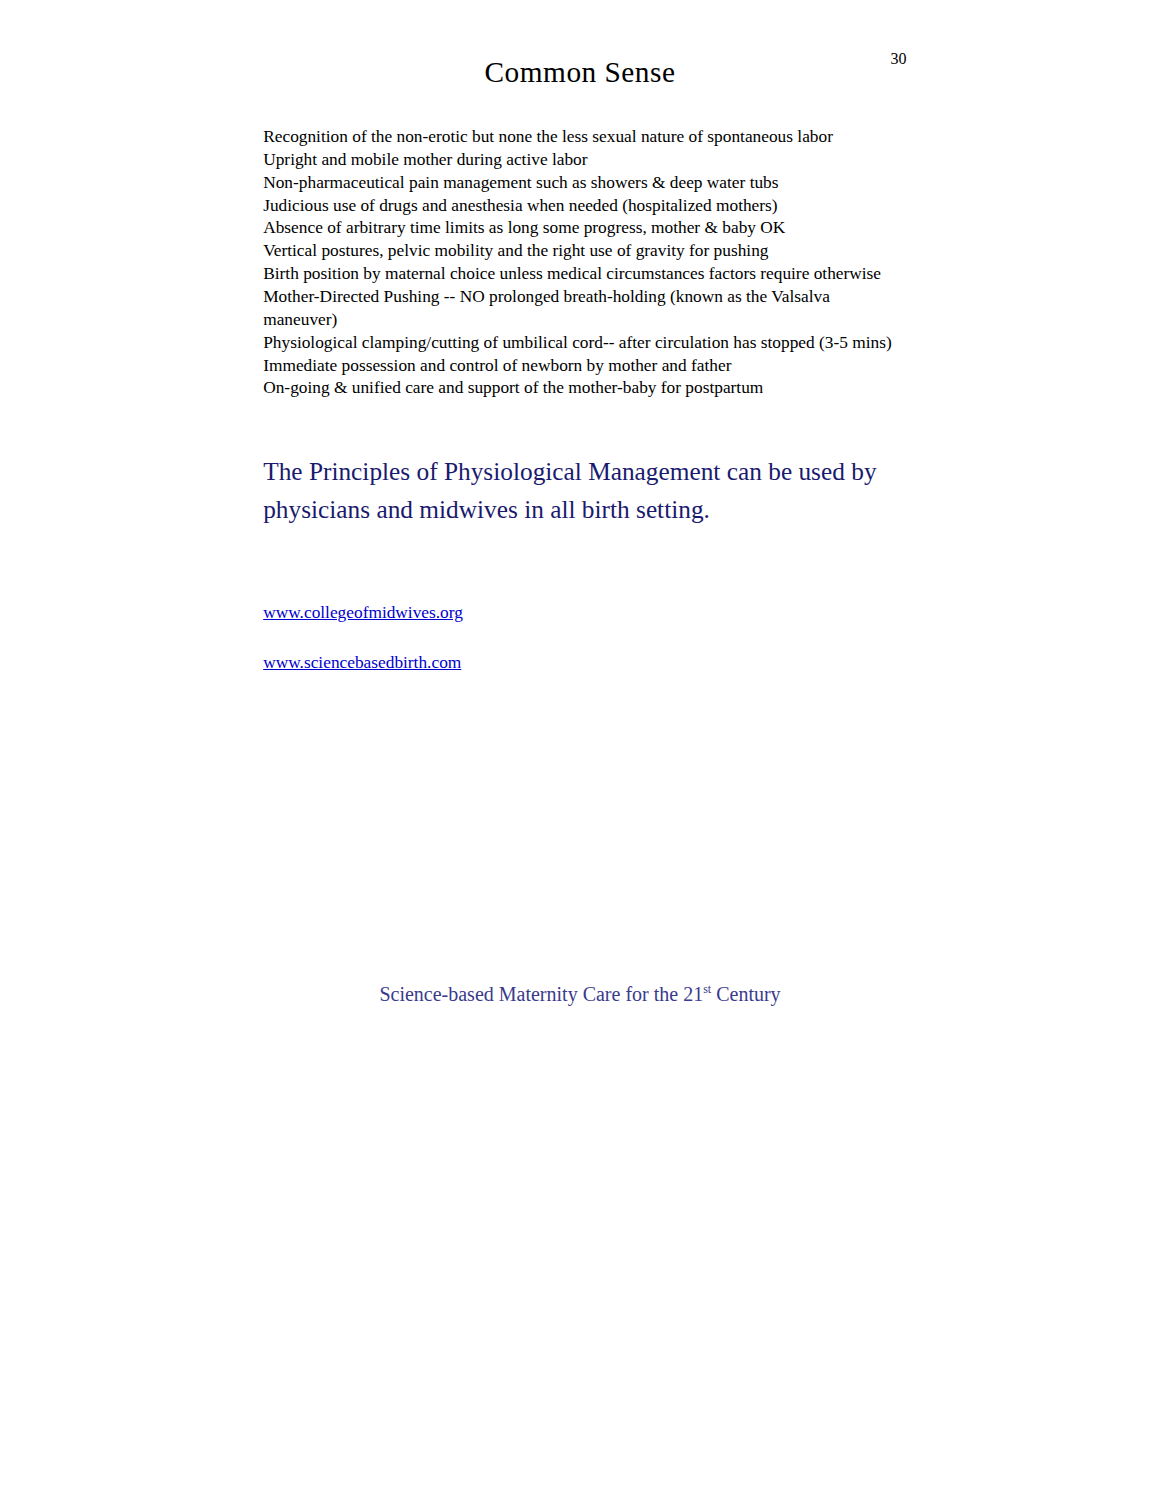30
Common Sense
Recognition of the non-erotic but none the less sexual nature of spontaneous labor
Upright and mobile mother during active labor
Non-pharmaceutical pain management such as showers & deep water tubs
Judicious use of drugs and anesthesia when needed (hospitalized mothers)
Absence of arbitrary time limits as long some progress, mother & baby OK
Vertical postures, pelvic mobility and the right use of gravity for pushing
Birth position by maternal choice unless medical circumstances factors require otherwise
Mother-Directed Pushing -- NO prolonged breath-holding (known as the Valsalva maneuver)
Physiological clamping/cutting of umbilical cord-- after circulation has stopped (3-5 mins)
Immediate possession and control of newborn by mother and father
On-going & unified care and support of the mother-baby for postpartum
The Principles of Physiological Management can be used by physicians and midwives in all birth setting.
www.collegeofmidwives.org
www.sciencebasedbirth.com
Science-based Maternity Care for the 21st Century